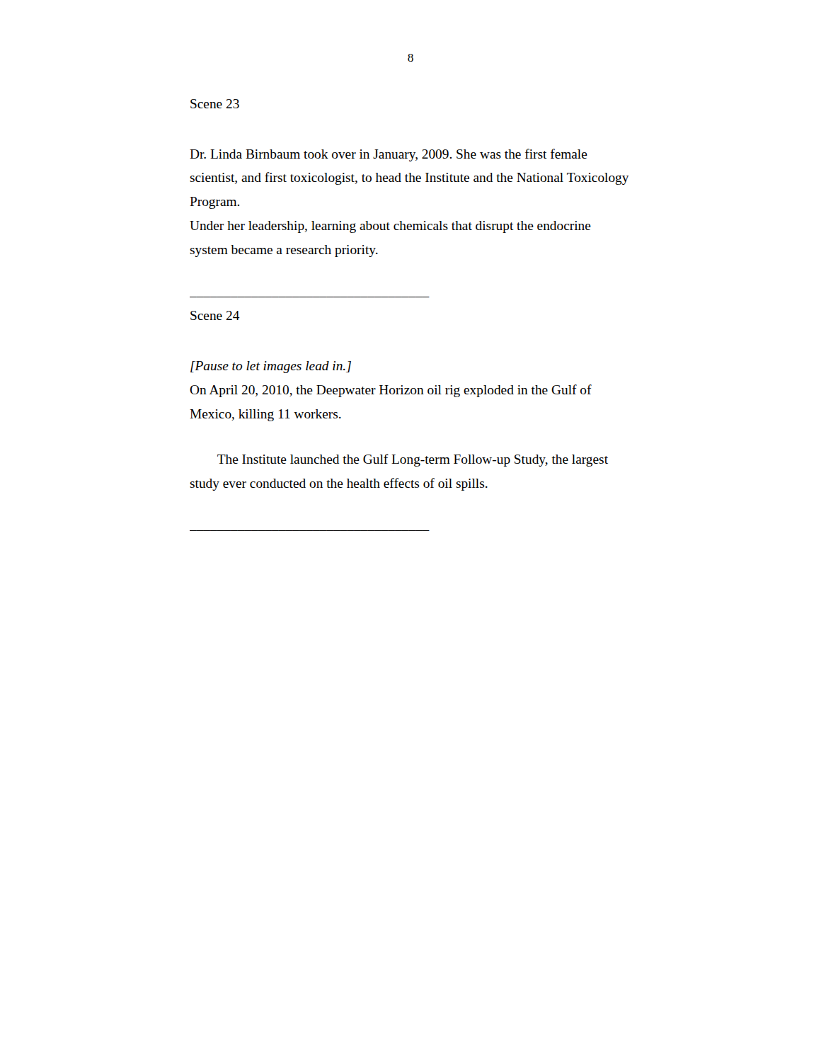8
Scene 23
Dr. Linda Birnbaum took over in January, 2009. She was the first female scientist, and first toxicologist, to head the Institute and the National Toxicology Program.
Under her leadership, learning about chemicals that disrupt the endocrine system became a research priority.
___________________________________
Scene 24
[Pause to let images lead in.]
On April 20, 2010, the Deepwater Horizon oil rig exploded in the Gulf of Mexico, killing 11 workers.
The Institute launched the Gulf Long-term Follow-up Study, the largest study ever conducted on the health effects of oil spills.
___________________________________